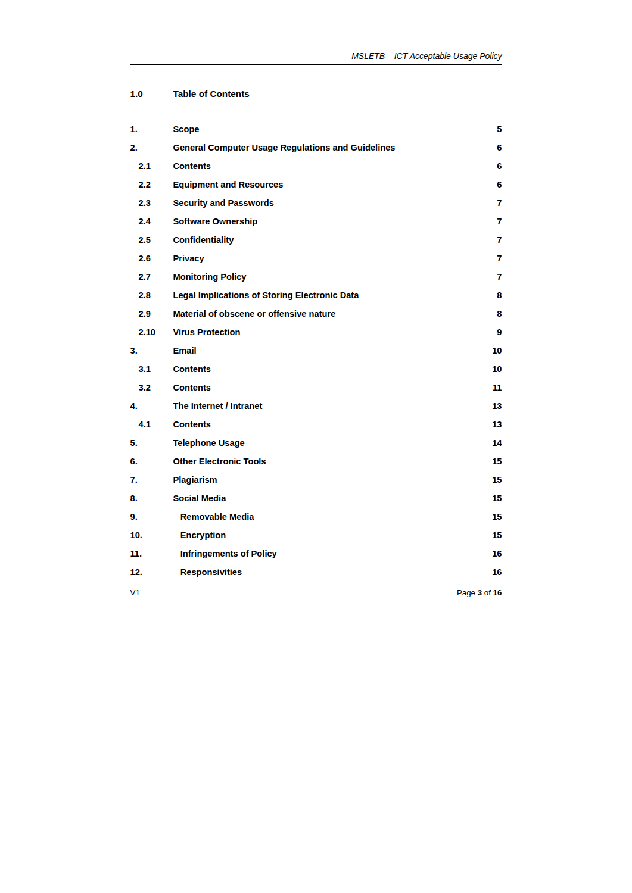MSLETB – ICT Acceptable Usage Policy
1.0 Table of Contents
| 1. | Scope | 5 |
| 2. | General Computer Usage Regulations and Guidelines | 6 |
| 2.1 | Contents | 6 |
| 2.2 | Equipment and Resources | 6 |
| 2.3 | Security and Passwords | 7 |
| 2.4 | Software Ownership | 7 |
| 2.5 | Confidentiality | 7 |
| 2.6 | Privacy | 7 |
| 2.7 | Monitoring Policy | 7 |
| 2.8 | Legal Implications of Storing Electronic Data | 8 |
| 2.9 | Material of obscene or offensive nature | 8 |
| 2.10 | Virus Protection | 9 |
| 3. | Email | 10 |
| 3.1 | Contents | 10 |
| 3.2 | Contents | 11 |
| 4. | The Internet / Intranet | 13 |
| 4.1 | Contents | 13 |
| 5. | Telephone Usage | 14 |
| 6. | Other Electronic Tools | 15 |
| 7. | Plagiarism | 15 |
| 8. | Social Media | 15 |
| 9. | Removable Media | 15 |
| 10. | Encryption | 15 |
| 11. | Infringements of Policy | 16 |
| 12. | Responsivities | 16 |
V1
Page 3 of 16